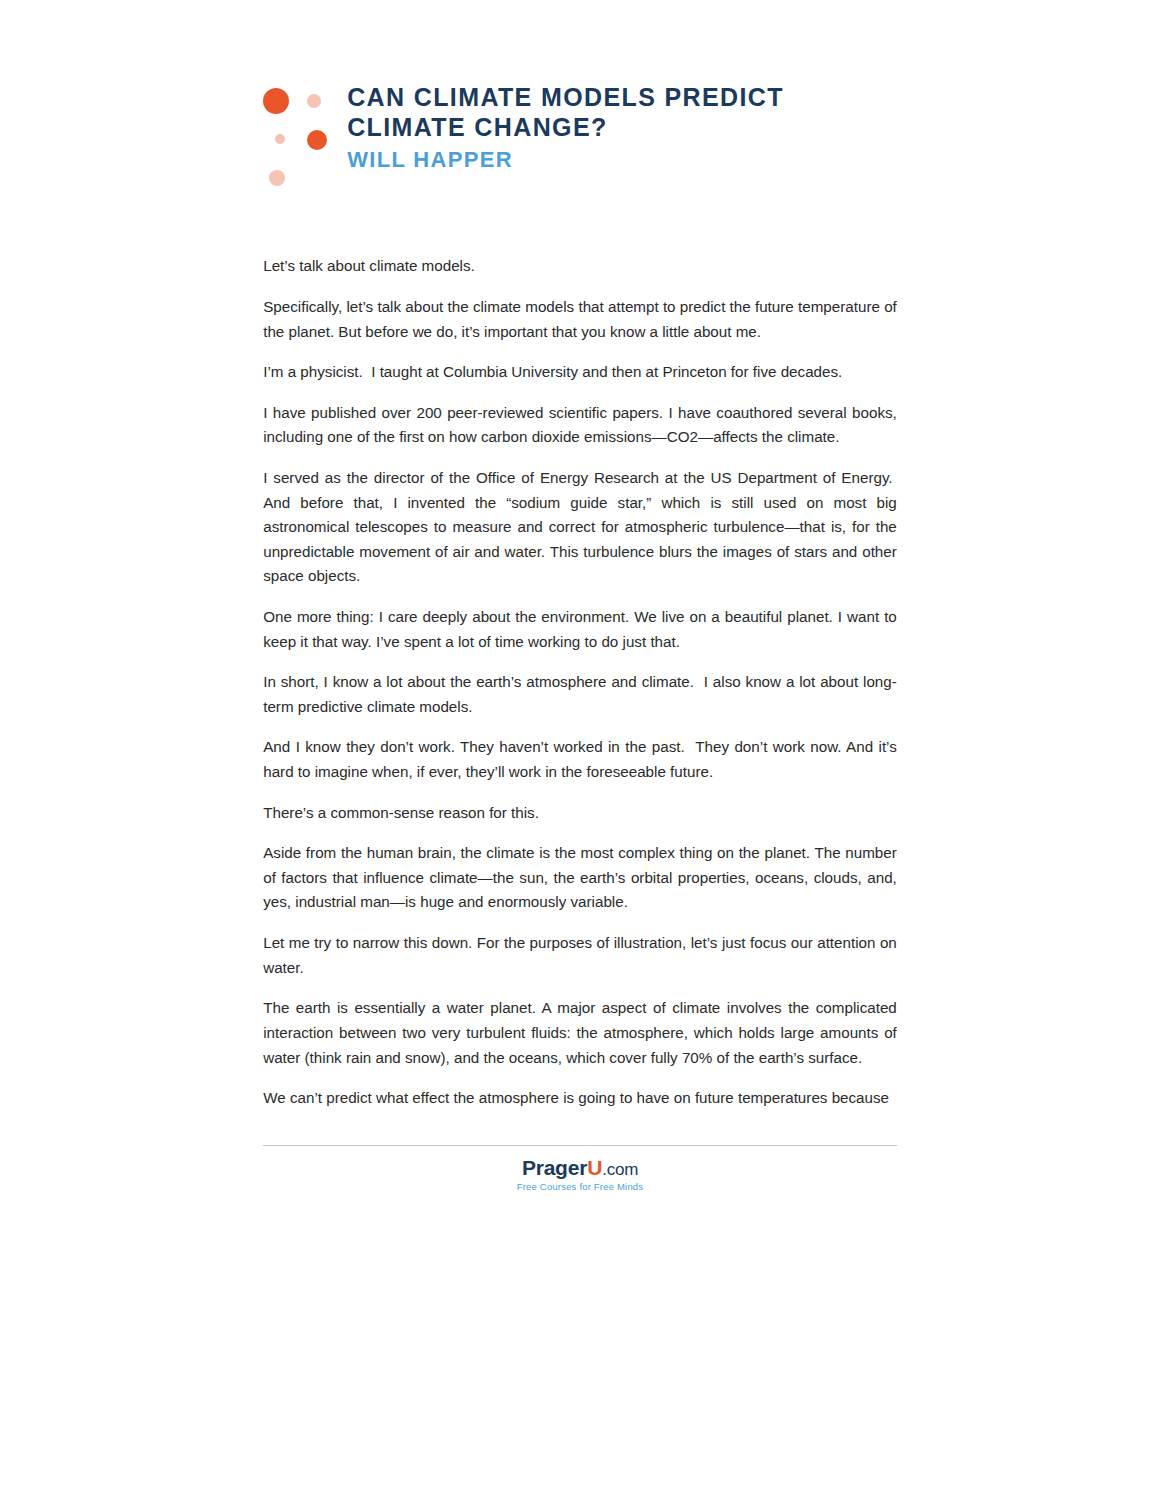Can Climate Models Predict
Climate Change?
Will Happer
Let’s talk about climate models.
Specifically, let’s talk about the climate models that attempt to predict the future temperature of the planet. But before we do, it’s important that you know a little about me.
I’m a physicist. I taught at Columbia University and then at Princeton for five decades.
I have published over 200 peer-reviewed scientific papers. I have coauthored several books, including one of the first on how carbon dioxide emissions—CO2—affects the climate.
I served as the director of the Office of Energy Research at the US Department of Energy. And before that, I invented the “sodium guide star,” which is still used on most big astronomical telescopes to measure and correct for atmospheric turbulence—that is, for the unpredictable movement of air and water. This turbulence blurs the images of stars and other space objects.
One more thing: I care deeply about the environment. We live on a beautiful planet. I want to keep it that way. I’ve spent a lot of time working to do just that.
In short, I know a lot about the earth’s atmosphere and climate. I also know a lot about long-term predictive climate models.
And I know they don’t work. They haven’t worked in the past. They don’t work now. And it’s hard to imagine when, if ever, they’ll work in the foreseeable future.
There’s a common-sense reason for this.
Aside from the human brain, the climate is the most complex thing on the planet. The number of factors that influence climate—the sun, the earth’s orbital properties, oceans, clouds, and, yes, industrial man—is huge and enormously variable.
Let me try to narrow this down. For the purposes of illustration, let’s just focus our attention on water.
The earth is essentially a water planet. A major aspect of climate involves the complicated interaction between two very turbulent fluids: the atmosphere, which holds large amounts of water (think rain and snow), and the oceans, which cover fully 70% of the earth’s surface.
We can’t predict what effect the atmosphere is going to have on future temperatures because
Prager U.com
Free Courses for Free Minds